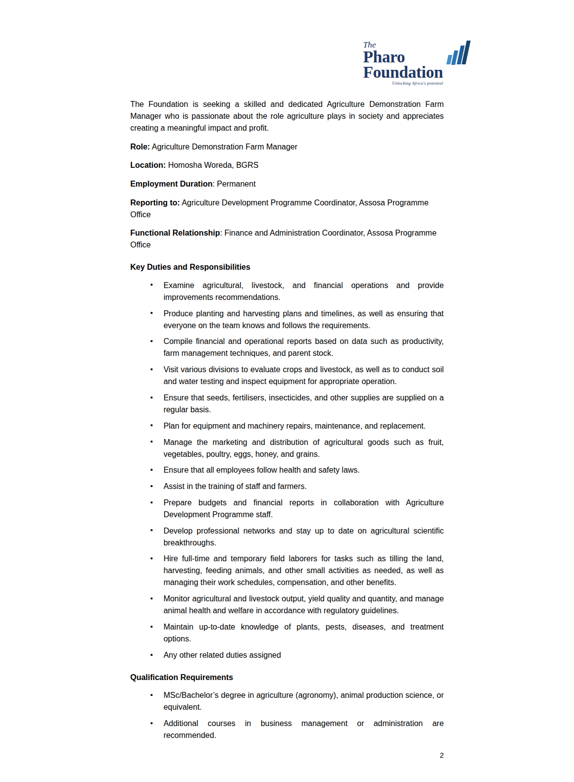The Pharo Foundation Unlocking Africa's potential
The Foundation is seeking a skilled and dedicated Agriculture Demonstration Farm Manager who is passionate about the role agriculture plays in society and appreciates creating a meaningful impact and profit.
Role: Agriculture Demonstration Farm Manager
Location: Homosha Woreda, BGRS
Employment Duration: Permanent
Reporting to: Agriculture Development Programme Coordinator, Assosa Programme Office
Functional Relationship: Finance and Administration Coordinator, Assosa Programme Office
Key Duties and Responsibilities
Examine agricultural, livestock, and financial operations and provide improvements recommendations.
Produce planting and harvesting plans and timelines, as well as ensuring that everyone on the team knows and follows the requirements.
Compile financial and operational reports based on data such as productivity, farm management techniques, and parent stock.
Visit various divisions to evaluate crops and livestock, as well as to conduct soil and water testing and inspect equipment for appropriate operation.
Ensure that seeds, fertilisers, insecticides, and other supplies are supplied on a regular basis.
Plan for equipment and machinery repairs, maintenance, and replacement.
Manage the marketing and distribution of agricultural goods such as fruit, vegetables, poultry, eggs, honey, and grains.
Ensure that all employees follow health and safety laws.
Assist in the training of staff and farmers.
Prepare budgets and financial reports in collaboration with Agriculture Development Programme staff.
Develop professional networks and stay up to date on agricultural scientific breakthroughs.
Hire full-time and temporary field laborers for tasks such as tilling the land, harvesting, feeding animals, and other small activities as needed, as well as managing their work schedules, compensation, and other benefits.
Monitor agricultural and livestock output, yield quality and quantity, and manage animal health and welfare in accordance with regulatory guidelines.
Maintain up-to-date knowledge of plants, pests, diseases, and treatment options.
Any other related duties assigned
Qualification Requirements
MSc/Bachelor’s degree in agriculture (agronomy), animal production science, or equivalent.
Additional courses in business management or administration are recommended.
2